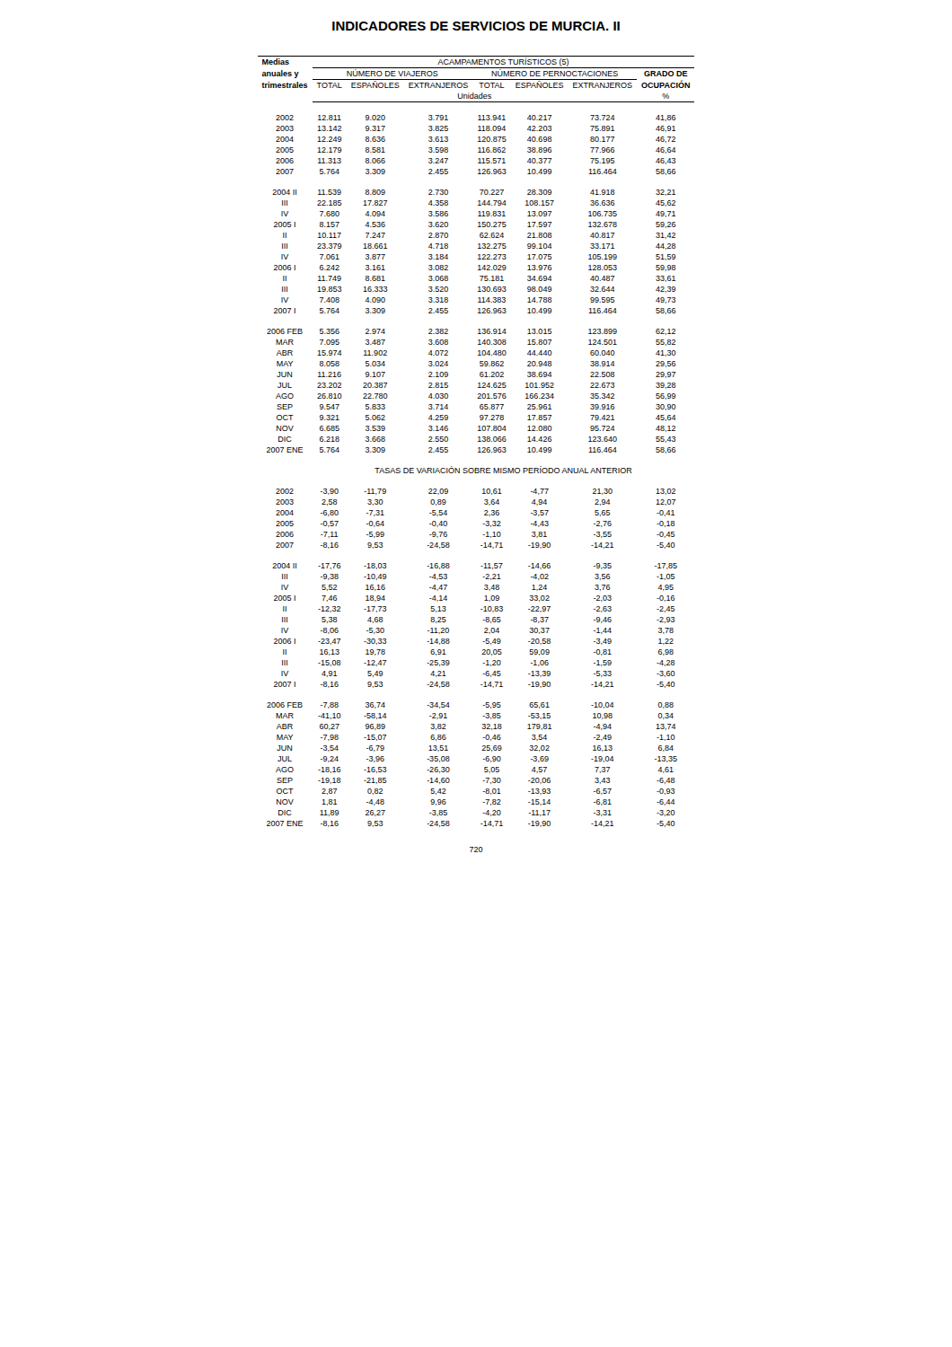INDICADORES DE SERVICIOS DE MURCIA. II
| Medias | ACAMPAMENTOS TURÍSTICOS (5) |
| anuales y | NÚMERO DE VIAJEROS | NÚMERO DE PERNOCTACIONES | GRADO DE |
| trimestrales | TOTAL | ESPAÑOLES | EXTRANJEROS | TOTAL | ESPAÑOLES | EXTRANJEROS | OCUPACIÓN |
| | Unidades | % |
| 2002 | 12.811 | 9.020 | 3.791 | 113.941 | 40.217 | 73.724 | 41,86 |
| 2003 | 13.142 | 9.317 | 3.825 | 118.094 | 42.203 | 75.891 | 46,91 |
| 2004 | 12.249 | 8.636 | 3.613 | 120.875 | 40.698 | 80.177 | 46,72 |
| 2005 | 12.179 | 8.581 | 3.598 | 116.862 | 38.896 | 77.966 | 46,64 |
| 2006 | 11.313 | 8.066 | 3.247 | 115.571 | 40.377 | 75.195 | 46,43 |
| 2007 | 5.764 | 3.309 | 2.455 | 126.963 | 10.499 | 116.464 | 58,66 |
| 2004 II | 11.539 | 8.809 | 2.730 | 70.227 | 28.309 | 41.918 | 32,21 |
| III | 22.185 | 17.827 | 4.358 | 144.794 | 108.157 | 36.636 | 45,62 |
| IV | 7.680 | 4.094 | 3.586 | 119.831 | 13.097 | 106.735 | 49,71 |
| 2005 I | 8.157 | 4.536 | 3.620 | 150.275 | 17.597 | 132.678 | 59,26 |
| II | 10.117 | 7.247 | 2.870 | 62.624 | 21.808 | 40.817 | 31,42 |
| III | 23.379 | 18.661 | 4.718 | 132.275 | 99.104 | 33.171 | 44,28 |
| IV | 7.061 | 3.877 | 3.184 | 122.273 | 17.075 | 105.199 | 51,59 |
| 2006 I | 6.242 | 3.161 | 3.082 | 142.029 | 13.976 | 128.053 | 59,98 |
| II | 11.749 | 8.681 | 3.068 | 75.181 | 34.694 | 40.487 | 33,61 |
| III | 19.853 | 16.333 | 3.520 | 130.693 | 98.049 | 32.644 | 42,39 |
| IV | 7.408 | 4.090 | 3.318 | 114.383 | 14.788 | 99.595 | 49,73 |
| 2007 I | 5.764 | 3.309 | 2.455 | 126.963 | 10.499 | 116.464 | 58,66 |
| 2006 FEB | 5.356 | 2.974 | 2.382 | 136.914 | 13.015 | 123.899 | 62,12 |
| MAR | 7.095 | 3.487 | 3.608 | 140.308 | 15.807 | 124.501 | 55,82 |
| ABR | 15.974 | 11.902 | 4.072 | 104.480 | 44.440 | 60.040 | 41,30 |
| MAY | 8.058 | 5.034 | 3.024 | 59.862 | 20.948 | 38.914 | 29,56 |
| JUN | 11.216 | 9.107 | 2.109 | 61.202 | 38.694 | 22.508 | 29,97 |
| JUL | 23.202 | 20.387 | 2.815 | 124.625 | 101.952 | 22.673 | 39,28 |
| AGO | 26.810 | 22.780 | 4.030 | 201.576 | 166.234 | 35.342 | 56,99 |
| SEP | 9.547 | 5.833 | 3.714 | 65.877 | 25.961 | 39.916 | 30,90 |
| OCT | 9.321 | 5.062 | 4.259 | 97.278 | 17.857 | 79.421 | 45,64 |
| NOV | 6.685 | 3.539 | 3.146 | 107.804 | 12.080 | 95.724 | 48,12 |
| DIC | 6.218 | 3.668 | 2.550 | 138.066 | 14.426 | 123.640 | 55,43 |
| 2007 ENE | 5.764 | 3.309 | 2.455 | 126.963 | 10.499 | 116.464 | 58,66 |
| | TASAS DE VARIACIÓN SOBRE MISMO PERÍODO ANUAL ANTERIOR |
| 2002 | -3,90 | -11,79 | 22,09 | 10,61 | -4,77 | 21,30 | 13,02 |
| 2003 | 2,58 | 3,30 | 0,89 | 3,64 | 4,94 | 2,94 | 12,07 |
| 2004 | -6,80 | -7,31 | -5,54 | 2,36 | -3,57 | 5,65 | -0,41 |
| 2005 | -0,57 | -0,64 | -0,40 | -3,32 | -4,43 | -2,76 | -0,18 |
| 2006 | -7,11 | -5,99 | -9,76 | -1,10 | 3,81 | -3,55 | -0,45 |
| 2007 | -8,16 | 9,53 | -24,58 | -14,71 | -19,90 | -14,21 | -5,40 |
| 2004 II | -17,76 | -18,03 | -16,88 | -11,57 | -14,66 | -9,35 | -17,85 |
| III | -9,38 | -10,49 | -4,53 | -2,21 | -4,02 | 3,56 | -1,05 |
| IV | 5,52 | 16,16 | -4,47 | 3,48 | 1,24 | 3,76 | 4,95 |
| 2005 I | 7,46 | 18,94 | -4,14 | 1,09 | 33,02 | -2,03 | -0,16 |
| II | -12,32 | -17,73 | 5,13 | -10,83 | -22,97 | -2,63 | -2,45 |
| III | 5,38 | 4,68 | 8,25 | -8,65 | -8,37 | -9,46 | -2,93 |
| IV | -8,06 | -5,30 | -11,20 | 2,04 | 30,37 | -1,44 | 3,78 |
| 2006 I | -23,47 | -30,33 | -14,88 | -5,49 | -20,58 | -3,49 | 1,22 |
| II | 16,13 | 19,78 | 6,91 | 20,05 | 59,09 | -0,81 | 6,98 |
| III | -15,08 | -12,47 | -25,39 | -1,20 | -1,06 | -1,59 | -4,28 |
| IV | 4,91 | 5,49 | 4,21 | -6,45 | -13,39 | -5,33 | -3,60 |
| 2007 I | -8,16 | 9,53 | -24,58 | -14,71 | -19,90 | -14,21 | -5,40 |
| 2006 FEB | -7,88 | 36,74 | -34,54 | -5,95 | 65,61 | -10,04 | 0,88 |
| MAR | -41,10 | -58,14 | -2,91 | -3,85 | -53,15 | 10,98 | 0,34 |
| ABR | 60,27 | 96,89 | 3,82 | 32,18 | 179,81 | -4,94 | 13,74 |
| MAY | -7,98 | -15,07 | 6,86 | -0,46 | 3,54 | -2,49 | -1,10 |
| JUN | -3,54 | -6,79 | 13,51 | 25,69 | 32,02 | 16,13 | 6,84 |
| JUL | -9,24 | -3,96 | -35,08 | -6,90 | -3,69 | -19,04 | -13,35 |
| AGO | -18,16 | -16,53 | -26,30 | 5,05 | 4,57 | 7,37 | 4,61 |
| SEP | -19,18 | -21,85 | -14,60 | -7,30 | -20,06 | 3,43 | -6,48 |
| OCT | 2,87 | 0,82 | 5,42 | -8,01 | -13,93 | -6,57 | -0,93 |
| NOV | 1,81 | -4,48 | 9,96 | -7,82 | -15,14 | -6,81 | -6,44 |
| DIC | 11,89 | 26,27 | -3,85 | -4,20 | -11,17 | -3,31 | -3,20 |
| 2007 ENE | -8,16 | 9,53 | -24,58 | -14,71 | -19,90 | -14,21 | -5,40 |
720